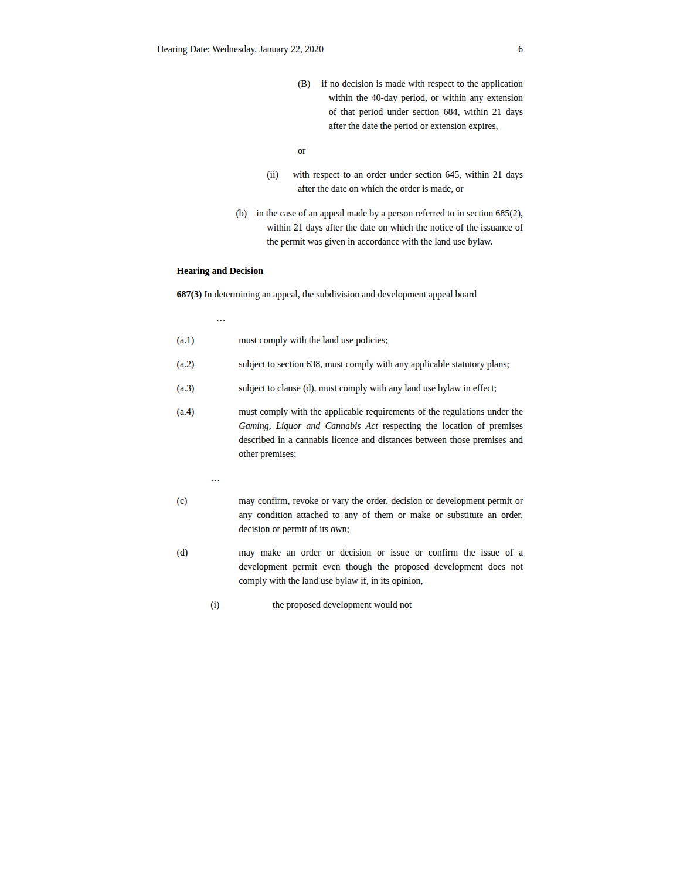Hearing Date: Wednesday, January 22, 2020
6
(B) if no decision is made with respect to the application within the 40-day period, or within any extension of that period under section 684, within 21 days after the date the period or extension expires,
or
(ii) with respect to an order under section 645, within 21 days after the date on which the order is made, or
(b) in the case of an appeal made by a person referred to in section 685(2), within 21 days after the date on which the notice of the issuance of the permit was given in accordance with the land use bylaw.
Hearing and Decision
687(3) In determining an appeal, the subdivision and development appeal board
…
(a.1) must comply with the land use policies;
(a.2) subject to section 638, must comply with any applicable statutory plans;
(a.3) subject to clause (d), must comply with any land use bylaw in effect;
(a.4) must comply with the applicable requirements of the regulations under the Gaming, Liquor and Cannabis Act respecting the location of premises described in a cannabis licence and distances between those premises and other premises;
…
(c) may confirm, revoke or vary the order, decision or development permit or any condition attached to any of them or make or substitute an order, decision or permit of its own;
(d) may make an order or decision or issue or confirm the issue of a development permit even though the proposed development does not comply with the land use bylaw if, in its opinion,
(i) the proposed development would not